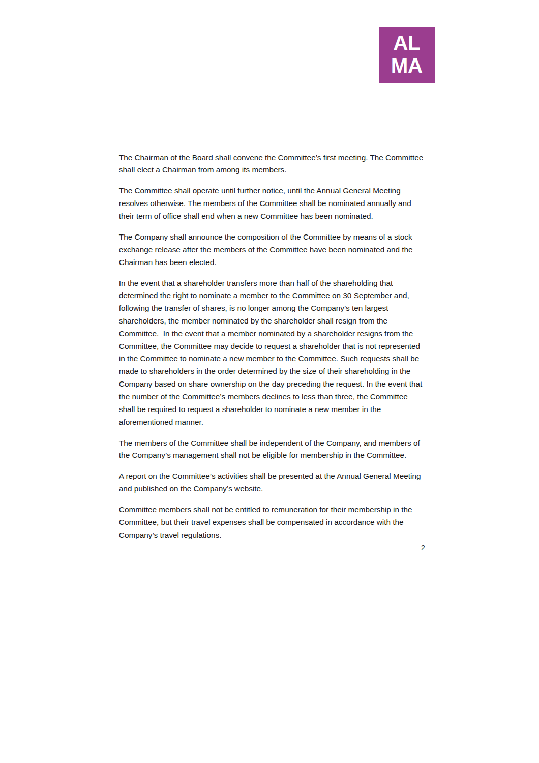AL MA
The Chairman of the Board shall convene the Committee’s first meeting. The Committee shall elect a Chairman from among its members.
The Committee shall operate until further notice, until the Annual General Meeting resolves otherwise. The members of the Committee shall be nominated annually and their term of office shall end when a new Committee has been nominated.
The Company shall announce the composition of the Committee by means of a stock exchange release after the members of the Committee have been nominated and the Chairman has been elected.
In the event that a shareholder transfers more than half of the shareholding that determined the right to nominate a member to the Committee on 30 September and, following the transfer of shares, is no longer among the Company’s ten largest shareholders, the member nominated by the shareholder shall resign from the Committee. In the event that a member nominated by a shareholder resigns from the Committee, the Committee may decide to request a shareholder that is not represented in the Committee to nominate a new member to the Committee. Such requests shall be made to shareholders in the order determined by the size of their shareholding in the Company based on share ownership on the day preceding the request. In the event that the number of the Committee’s members declines to less than three, the Committee shall be required to request a shareholder to nominate a new member in the aforementioned manner.
The members of the Committee shall be independent of the Company, and members of the Company’s management shall not be eligible for membership in the Committee.
A report on the Committee’s activities shall be presented at the Annual General Meeting and published on the Company’s website.
Committee members shall not be entitled to remuneration for their membership in the Committee, but their travel expenses shall be compensated in accordance with the Company’s travel regulations.
2